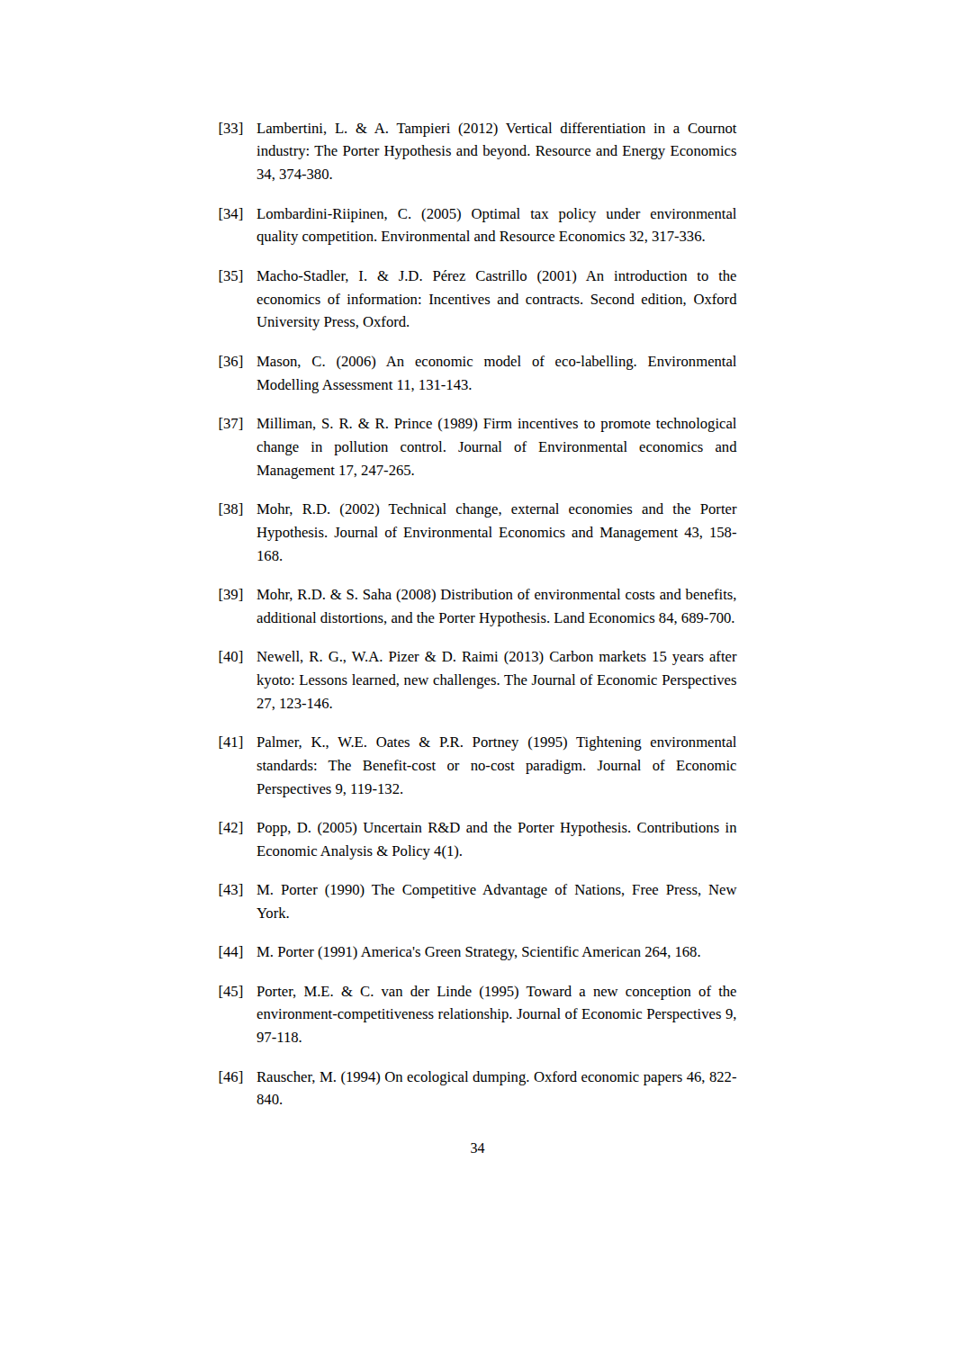[33] Lambertini, L. & A. Tampieri (2012) Vertical differentiation in a Cournot industry: The Porter Hypothesis and beyond. Resource and Energy Economics 34, 374-380.
[34] Lombardini-Riipinen, C. (2005) Optimal tax policy under environmental quality competition. Environmental and Resource Economics 32, 317-336.
[35] Macho-Stadler, I. & J.D. Pérez Castrillo (2001) An introduction to the economics of information: Incentives and contracts. Second edition, Oxford University Press, Oxford.
[36] Mason, C. (2006) An economic model of eco-labelling. Environmental Modelling Assessment 11, 131-143.
[37] Milliman, S. R. & R. Prince (1989) Firm incentives to promote technological change in pollution control. Journal of Environmental economics and Management 17, 247-265.
[38] Mohr, R.D. (2002) Technical change, external economies and the Porter Hypothesis. Journal of Environmental Economics and Management 43, 158-168.
[39] Mohr, R.D. & S. Saha (2008) Distribution of environmental costs and benefits, additional distortions, and the Porter Hypothesis. Land Economics 84, 689-700.
[40] Newell, R. G., W.A. Pizer & D. Raimi (2013) Carbon markets 15 years after kyoto: Lessons learned, new challenges. The Journal of Economic Perspectives 27, 123-146.
[41] Palmer, K., W.E. Oates & P.R. Portney (1995) Tightening environmental standards: The Benefit-cost or no-cost paradigm. Journal of Economic Perspectives 9, 119-132.
[42] Popp, D. (2005) Uncertain R&D and the Porter Hypothesis. Contributions in Economic Analysis & Policy 4(1).
[43] M. Porter (1990) The Competitive Advantage of Nations, Free Press, New York.
[44] M. Porter (1991) America's Green Strategy, Scientific American 264, 168.
[45] Porter, M.E. & C. van der Linde (1995) Toward a new conception of the environment-competitiveness relationship. Journal of Economic Perspectives 9, 97-118.
[46] Rauscher, M. (1994) On ecological dumping. Oxford economic papers 46, 822-840.
34